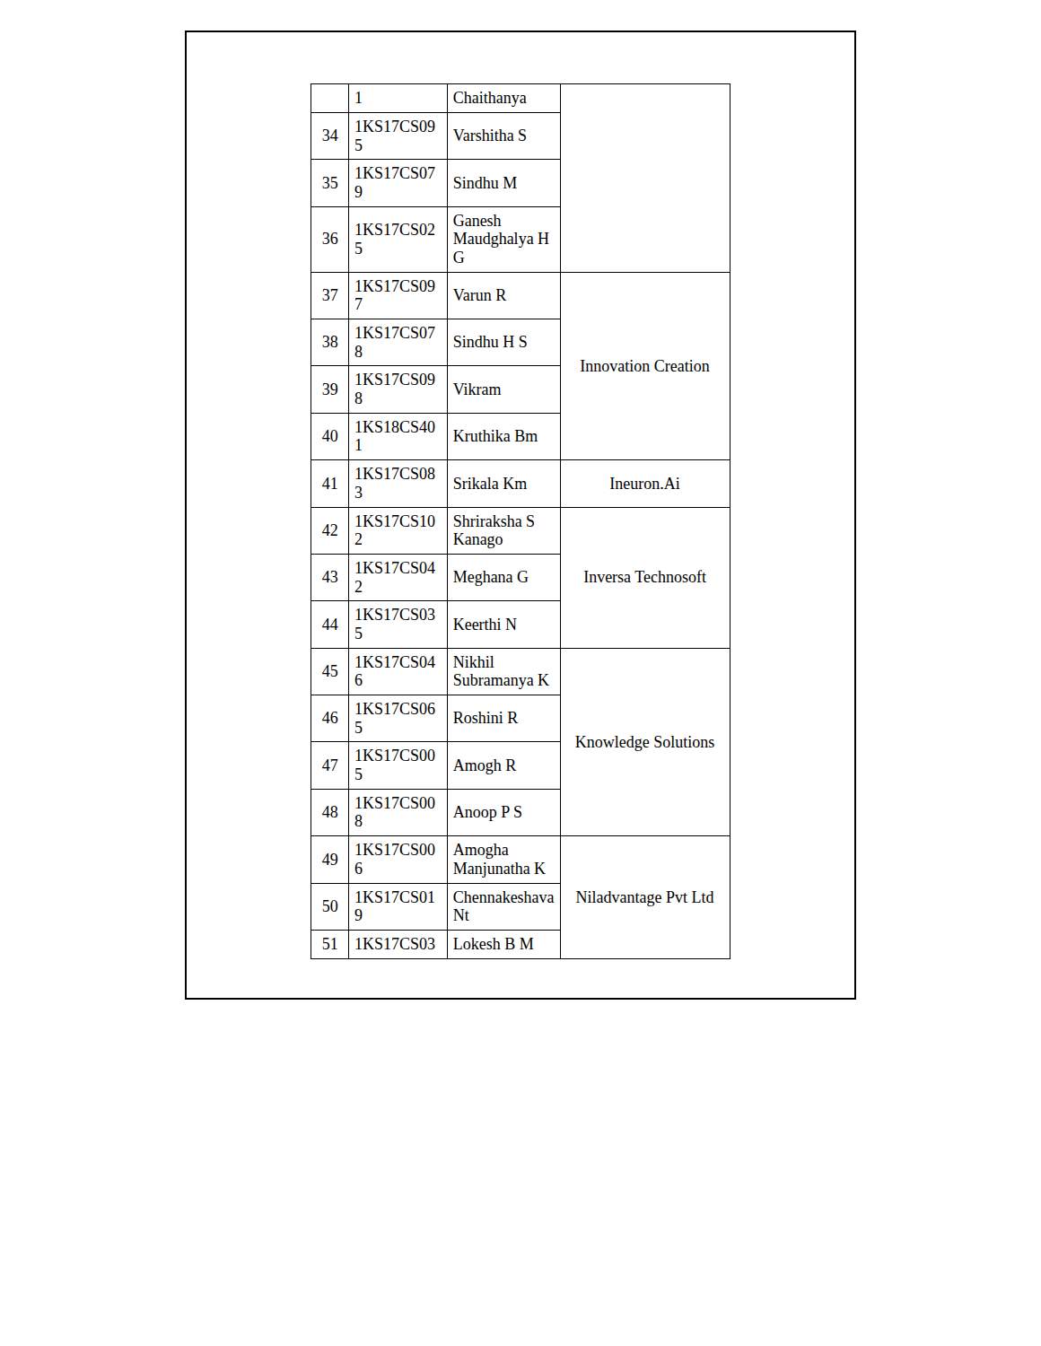| | 1 | Chaithanya | |
| 34 | 1KS17CS095 | Varshitha S |
| 35 | 1KS17CS079 | Sindhu M |
| 36 | 1KS17CS025 | Ganesh Maudghalya H G |
| 37 | 1KS17CS097 | Varun R | Innovation Creation |
| 38 | 1KS17CS078 | Sindhu H S |
| 39 | 1KS17CS098 | Vikram |
| 40 | 1KS18CS401 | Kruthika Bm |
| 41 | 1KS17CS083 | Srikala Km | Ineuron.Ai |
| 42 | 1KS17CS102 | Shriraksha S Kanago | Inversa Technosoft |
| 43 | 1KS17CS042 | Meghana G |
| 44 | 1KS17CS035 | Keerthi N |
| 45 | 1KS17CS046 | Nikhil Subramanya K | Knowledge Solutions |
| 46 | 1KS17CS065 | Roshini R |
| 47 | 1KS17CS005 | Amogh R |
| 48 | 1KS17CS008 | Anoop P S |
| 49 | 1KS17CS006 | Amogha Manjunatha K | Niladvantage Pvt Ltd |
| 50 | 1KS17CS019 | Chennakeshava Nt |
| 51 | 1KS17CS03 | Lokesh B M |